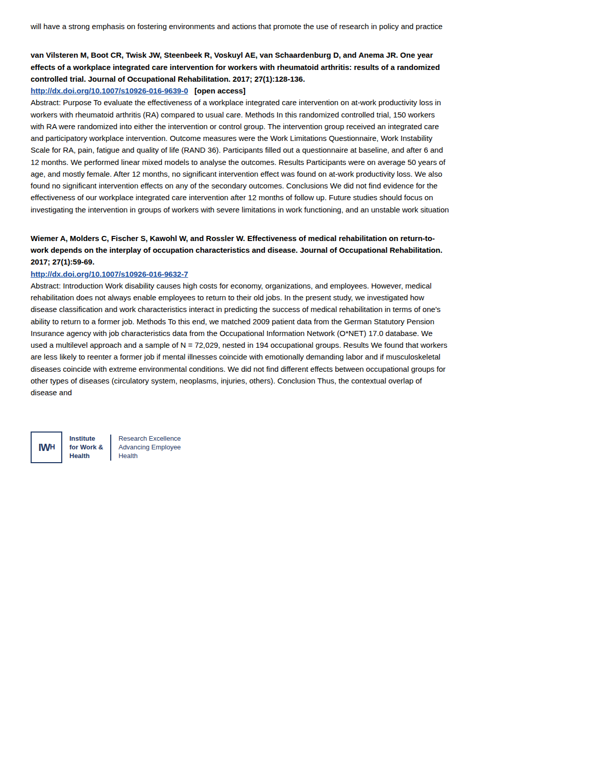will have a strong emphasis on fostering environments and actions that promote the use of research in policy and practice
van Vilsteren M, Boot CR, Twisk JW, Steenbeek R, Voskuyl AE, van Schaardenburg D, and Anema JR. One year effects of a workplace integrated care intervention for workers with rheumatoid arthritis: results of a randomized controlled trial. Journal of Occupational Rehabilitation. 2017; 27(1):128-136.
http://dx.doi.org/10.1007/s10926-016-9639-0 [open access]
Abstract: Purpose To evaluate the effectiveness of a workplace integrated care intervention on at-work productivity loss in workers with rheumatoid arthritis (RA) compared to usual care. Methods In this randomized controlled trial, 150 workers with RA were randomized into either the intervention or control group. The intervention group received an integrated care and participatory workplace intervention. Outcome measures were the Work Limitations Questionnaire, Work Instability Scale for RA, pain, fatigue and quality of life (RAND 36). Participants filled out a questionnaire at baseline, and after 6 and 12 months. We performed linear mixed models to analyse the outcomes. Results Participants were on average 50 years of age, and mostly female. After 12 months, no significant intervention effect was found on at-work productivity loss. We also found no significant intervention effects on any of the secondary outcomes. Conclusions We did not find evidence for the effectiveness of our workplace integrated care intervention after 12 months of follow up. Future studies should focus on investigating the intervention in groups of workers with severe limitations in work functioning, and an unstable work situation
Wiemer A, Molders C, Fischer S, Kawohl W, and Rossler W. Effectiveness of medical rehabilitation on return-to-work depends on the interplay of occupation characteristics and disease. Journal of Occupational Rehabilitation. 2017; 27(1):59-69.
http://dx.doi.org/10.1007/s10926-016-9632-7
Abstract: Introduction Work disability causes high costs for economy, organizations, and employees. However, medical rehabilitation does not always enable employees to return to their old jobs. In the present study, we investigated how disease classification and work characteristics interact in predicting the success of medical rehabilitation in terms of one's ability to return to a former job. Methods To this end, we matched 2009 patient data from the German Statutory Pension Insurance agency with job characteristics data from the Occupational Information Network (O*NET) 17.0 database. We used a multilevel approach and a sample of N = 72,029, nested in 194 occupational groups. Results We found that workers are less likely to reenter a former job if mental illnesses coincide with emotionally demanding labor and if musculoskeletal diseases coincide with extreme environmental conditions. We did not find different effects between occupational groups for other types of diseases (circulatory system, neoplasms, injuries, others). Conclusion Thus, the contextual overlap of disease and
IWH
Institute
for Work &
Health
Research Excellence
Advancing Employee
Health